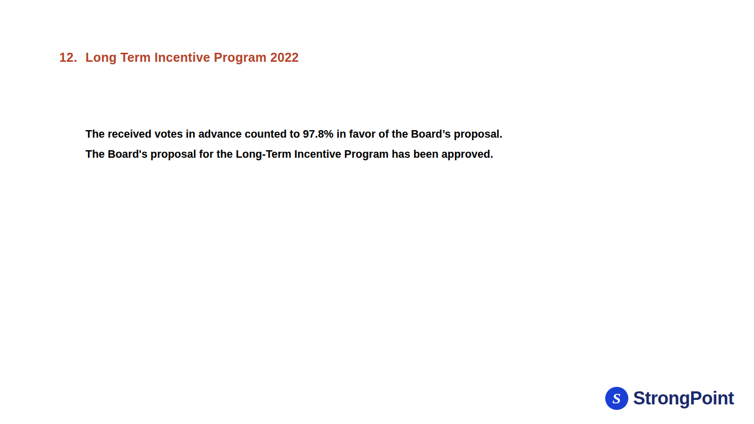12. Long Term Incentive Program 2022
The received votes in advance counted to 97.8% in favor of the Board’s proposal.
The Board's proposal for the Long-Term Incentive Program has been approved.
StrongPoint